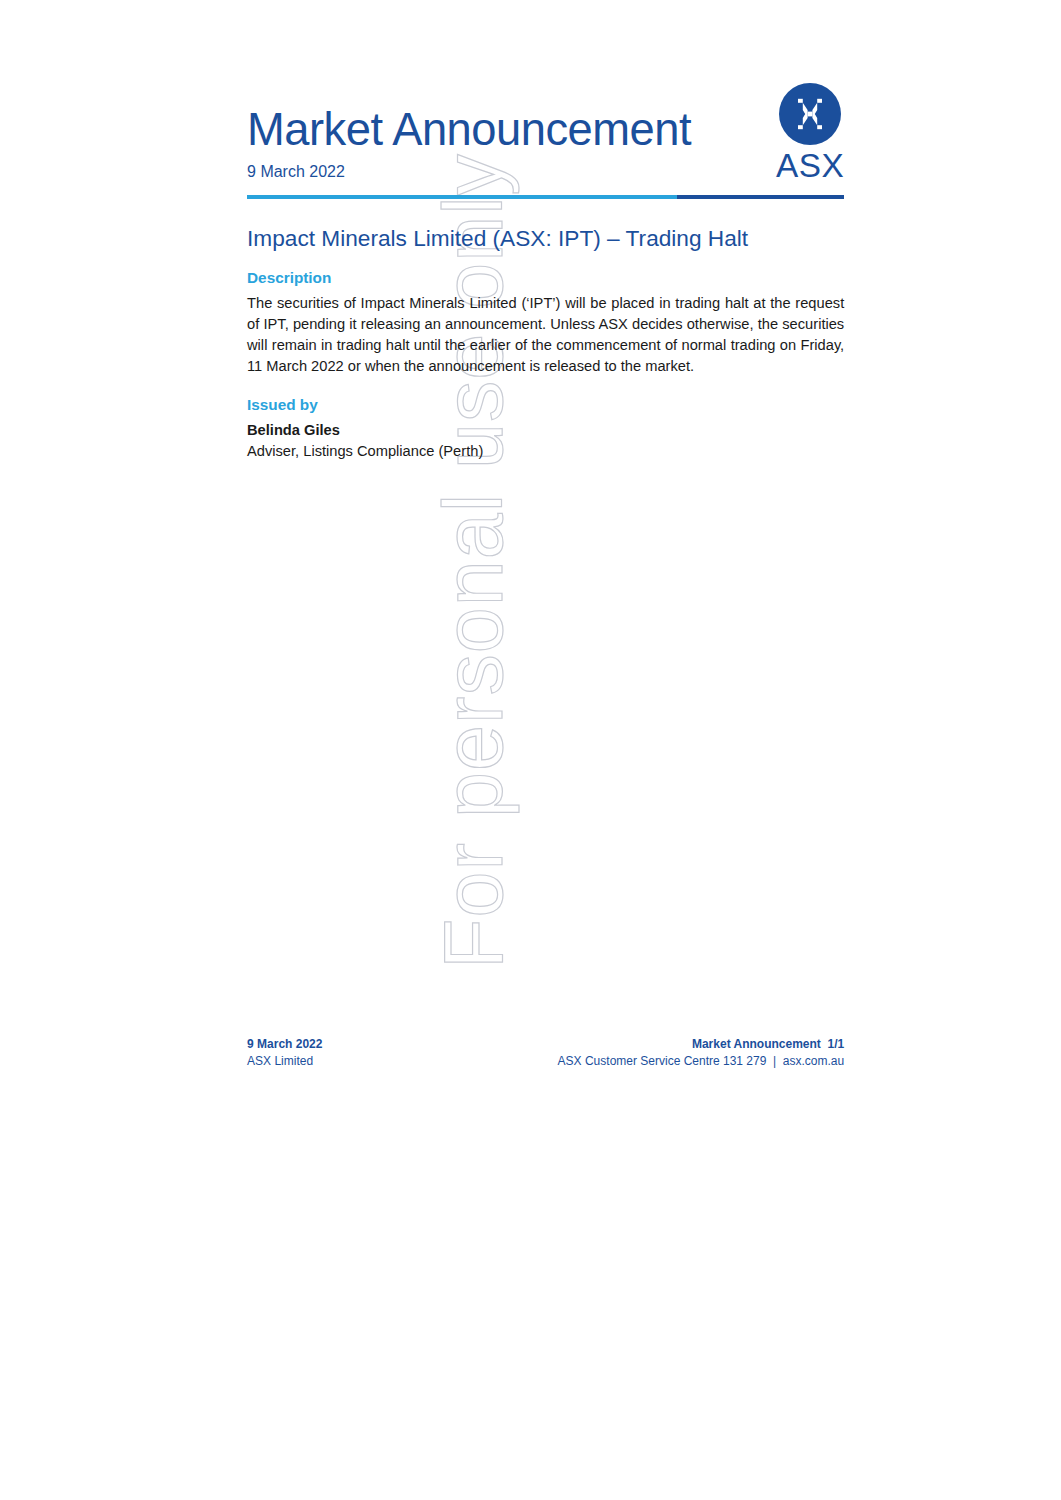For personal use only
ASX
Market Announcement
9 March 2022
Impact Minerals Limited (ASX: IPT) – Trading Halt
Description
The securities of Impact Minerals Limited (‘IPT’) will be placed in trading halt at the request of IPT, pending it releasing an announcement. Unless ASX decides otherwise, the securities will remain in trading halt until the earlier of the commencement of normal trading on Friday, 11 March 2022 or when the announcement is released to the market.
Issued by
Belinda Giles
Adviser, Listings Compliance (Perth)
9 March 2022
ASX Limited
Market Announcement 1/1
ASX Customer Service Centre 131 279 | asx.com.au